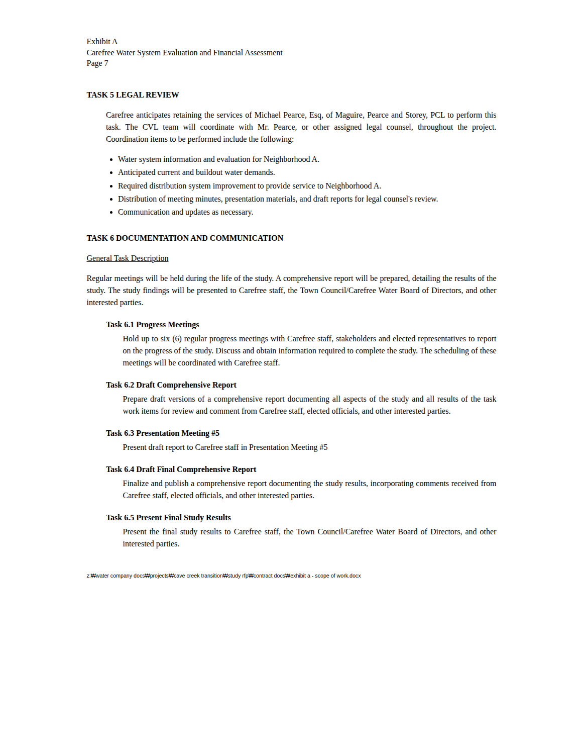Exhibit A
Carefree Water System Evaluation and Financial Assessment
Page 7
TASK 5 LEGAL REVIEW
Carefree anticipates retaining the services of Michael Pearce, Esq, of Maguire, Pearce and Storey, PCL to perform this task. The CVL team will coordinate with Mr. Pearce, or other assigned legal counsel, throughout the project. Coordination items to be performed include the following:
Water system information and evaluation for Neighborhood A.
Anticipated current and buildout water demands.
Required distribution system improvement to provide service to Neighborhood A.
Distribution of meeting minutes, presentation materials, and draft reports for legal counsel's review.
Communication and updates as necessary.
TASK 6 DOCUMENTATION AND COMMUNICATION
General Task Description
Regular meetings will be held during the life of the study. A comprehensive report will be prepared, detailing the results of the study. The study findings will be presented to Carefree staff, the Town Council/Carefree Water Board of Directors, and other interested parties.
Task 6.1 Progress Meetings
Hold up to six (6) regular progress meetings with Carefree staff, stakeholders and elected representatives to report on the progress of the study. Discuss and obtain information required to complete the study. The scheduling of these meetings will be coordinated with Carefree staff.
Task 6.2 Draft Comprehensive Report
Prepare draft versions of a comprehensive report documenting all aspects of the study and all results of the task work items for review and comment from Carefree staff, elected officials, and other interested parties.
Task 6.3 Presentation Meeting #5
Present draft report to Carefree staff in Presentation Meeting #5
Task 6.4 Draft Final Comprehensive Report
Finalize and publish a comprehensive report documenting the study results, incorporating comments received from Carefree staff, elected officials, and other interested parties.
Task 6.5 Present Final Study Results
Present the final study results to Carefree staff, the Town Council/Carefree Water Board of Directors, and other interested parties.
z:₩water company docs₩projects₩cave creek transition₩study rfp₩contract docs₩exhibit a - scope of work.docx